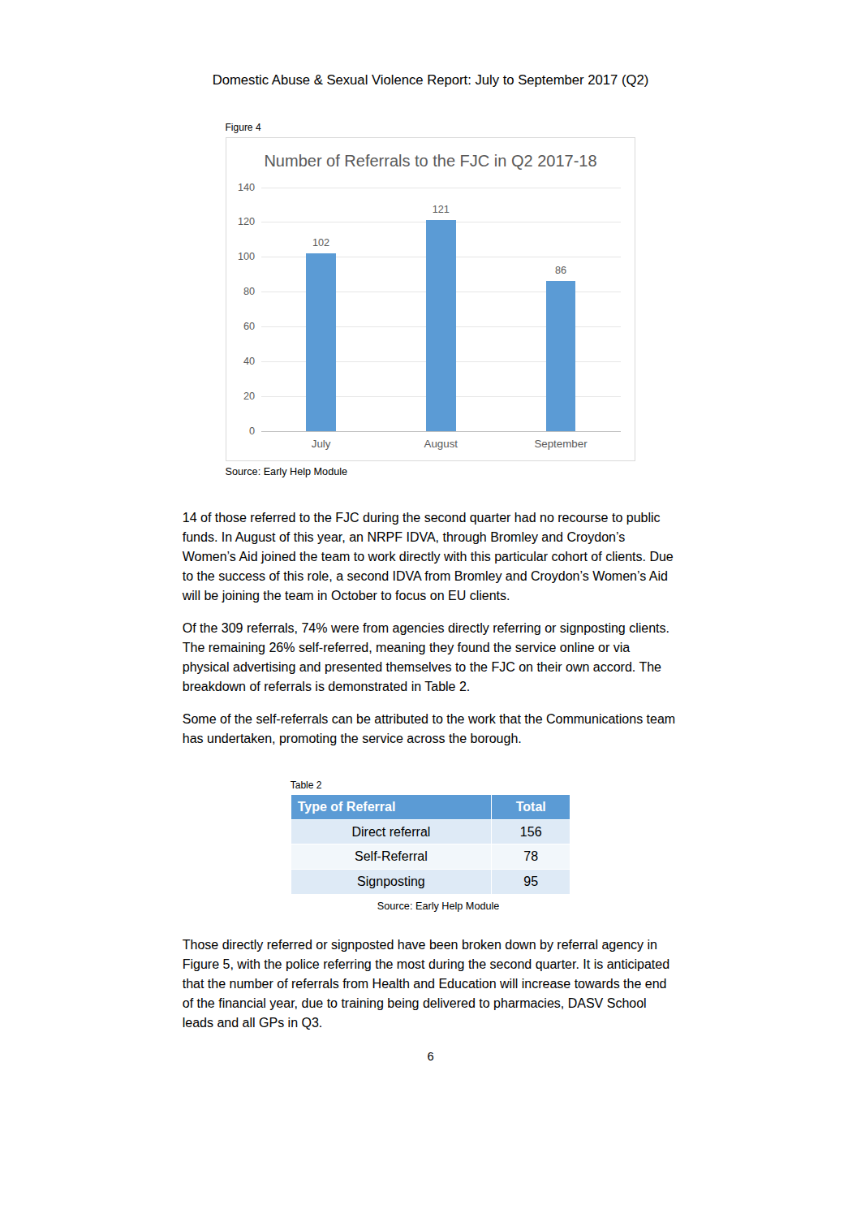Domestic Abuse & Sexual Violence Report: July to September 2017 (Q2)
Figure 4
Number of Referrals to the FJC in Q2 2017-18
140 120 100 80 60 40 20 0
102
121
86
July August September
Source: Early Help Module
14 of those referred to the FJC during the second quarter had no recourse to public funds. In August of this year, an NRPF IDVA, through Bromley and Croydon’s Women’s Aid joined the team to work directly with this particular cohort of clients. Due to the success of this role, a second IDVA from Bromley and Croydon’s Women’s Aid will be joining the team in October to focus on EU clients.
Of the 309 referrals, 74% were from agencies directly referring or signposting clients. The remaining 26% self-referred, meaning they found the service online or via physical advertising and presented themselves to the FJC on their own accord. The breakdown of referrals is demonstrated in Table 2.
Some of the self-referrals can be attributed to the work that the Communications team has undertaken, promoting the service across the borough.
Table 2
| Type of Referral | Total |
| --- | --- |
| Direct referral | 156 |
| Self-Referral | 78 |
| Signposting | 95 |
Source: Early Help Module
Those directly referred or signposted have been broken down by referral agency in Figure 5, with the police referring the most during the second quarter. It is anticipated that the number of referrals from Health and Education will increase towards the end of the financial year, due to training being delivered to pharmacies, DASV School leads and all GPs in Q3.
6